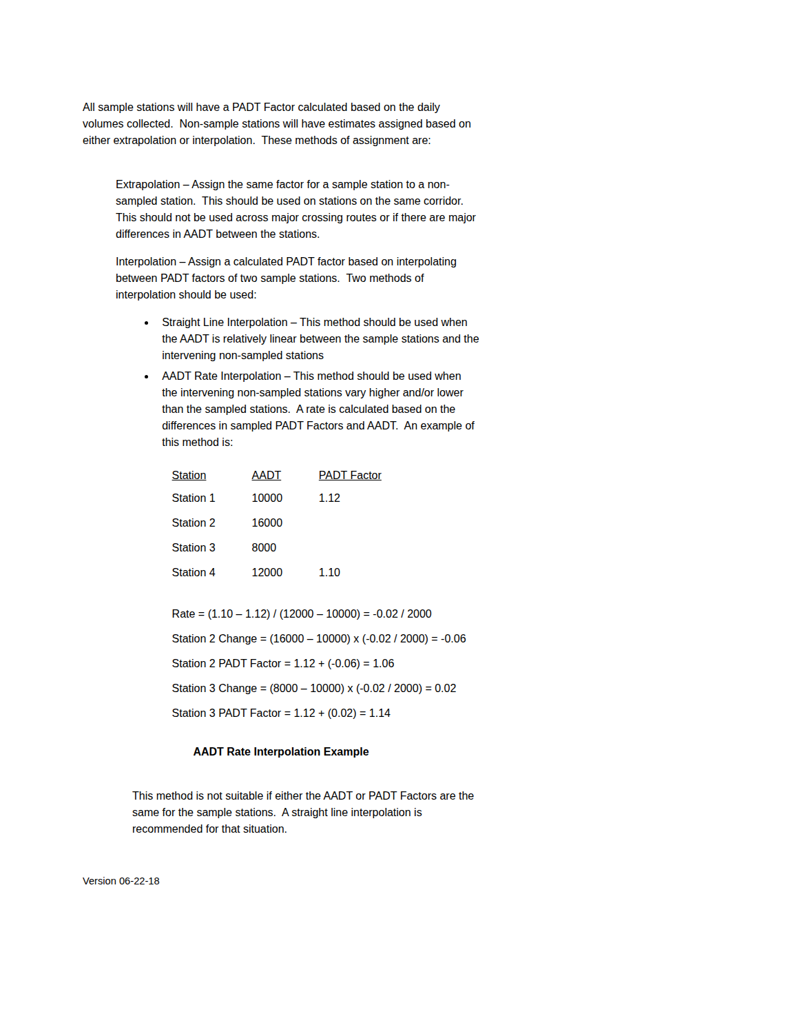All sample stations will have a PADT Factor calculated based on the daily volumes collected. Non-sample stations will have estimates assigned based on either extrapolation or interpolation. These methods of assignment are:
Extrapolation – Assign the same factor for a sample station to a non-sampled station. This should be used on stations on the same corridor. This should not be used across major crossing routes or if there are major differences in AADT between the stations.
Interpolation – Assign a calculated PADT factor based on interpolating between PADT factors of two sample stations. Two methods of interpolation should be used:
Straight Line Interpolation – This method should be used when the AADT is relatively linear between the sample stations and the intervening non-sampled stations
AADT Rate Interpolation – This method should be used when the intervening non-sampled stations vary higher and/or lower than the sampled stations. A rate is calculated based on the differences in sampled PADT Factors and AADT. An example of this method is:
| Station | AADT | PADT Factor |
| --- | --- | --- |
| Station 1 | 10000 | 1.12 |
| Station 2 | 16000 | |
| Station 3 | 8000 | |
| Station 4 | 12000 | 1.10 |
Rate = (1.10 – 1.12) / (12000 – 10000) = -0.02 / 2000
Station 2 Change = (16000 – 10000) x (-0.02 / 2000) = -0.06
Station 2 PADT Factor = 1.12 + (-0.06) = 1.06
Station 3 Change = (8000 – 10000) x (-0.02 / 2000) = 0.02
Station 3 PADT Factor = 1.12 + (0.02) = 1.14
AADT Rate Interpolation Example
This method is not suitable if either the AADT or PADT Factors are the same for the sample stations. A straight line interpolation is recommended for that situation.
Version 06-22-18